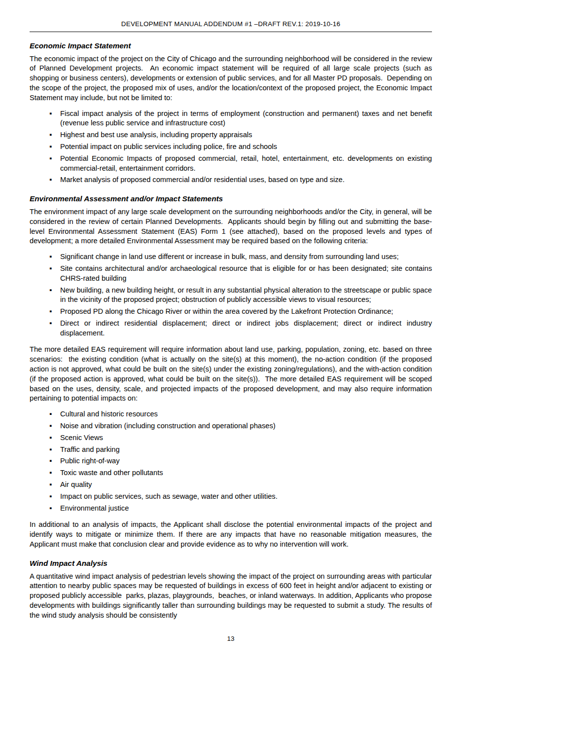DEVELOPMENT MANUAL ADDENDUM #1 –DRAFT REV.1: 2019-10-16
Economic Impact Statement
The economic impact of the project on the City of Chicago and the surrounding neighborhood will be considered in the review of Planned Development projects. An economic impact statement will be required of all large scale projects (such as shopping or business centers), developments or extension of public services, and for all Master PD proposals. Depending on the scope of the project, the proposed mix of uses, and/or the location/context of the proposed project, the Economic Impact Statement may include, but not be limited to:
Fiscal impact analysis of the project in terms of employment (construction and permanent) taxes and net benefit (revenue less public service and infrastructure cost)
Highest and best use analysis, including property appraisals
Potential impact on public services including police, fire and schools
Potential Economic Impacts of proposed commercial, retail, hotel, entertainment, etc. developments on existing commercial-retail, entertainment corridors.
Market analysis of proposed commercial and/or residential uses, based on type and size.
Environmental Assessment and/or Impact Statements
The environment impact of any large scale development on the surrounding neighborhoods and/or the City, in general, will be considered in the review of certain Planned Developments. Applicants should begin by filling out and submitting the base-level Environmental Assessment Statement (EAS) Form 1 (see attached), based on the proposed levels and types of development; a more detailed Environmental Assessment may be required based on the following criteria:
Significant change in land use different or increase in bulk, mass, and density from surrounding land uses;
Site contains architectural and/or archaeological resource that is eligible for or has been designated; site contains CHRS-rated building
New building, a new building height, or result in any substantial physical alteration to the streetscape or public space in the vicinity of the proposed project; obstruction of publicly accessible views to visual resources;
Proposed PD along the Chicago River or within the area covered by the Lakefront Protection Ordinance;
Direct or indirect residential displacement; direct or indirect jobs displacement; direct or indirect industry displacement.
The more detailed EAS requirement will require information about land use, parking, population, zoning, etc. based on three scenarios: the existing condition (what is actually on the site(s) at this moment), the no-action condition (if the proposed action is not approved, what could be built on the site(s) under the existing zoning/regulations), and the with-action condition (if the proposed action is approved, what could be built on the site(s)). The more detailed EAS requirement will be scoped based on the uses, density, scale, and projected impacts of the proposed development, and may also require information pertaining to potential impacts on:
Cultural and historic resources
Noise and vibration (including construction and operational phases)
Scenic Views
Traffic and parking
Public right-of-way
Toxic waste and other pollutants
Air quality
Impact on public services, such as sewage, water and other utilities.
Environmental justice
In additional to an analysis of impacts, the Applicant shall disclose the potential environmental impacts of the project and identify ways to mitigate or minimize them. If there are any impacts that have no reasonable mitigation measures, the Applicant must make that conclusion clear and provide evidence as to why no intervention will work.
Wind Impact Analysis
A quantitative wind impact analysis of pedestrian levels showing the impact of the project on surrounding areas with particular attention to nearby public spaces may be requested of buildings in excess of 600 feet in height and/or adjacent to existing or proposed publicly accessible parks, plazas, playgrounds, beaches, or inland waterways. In addition, Applicants who propose developments with buildings significantly taller than surrounding buildings may be requested to submit a study. The results of the wind study analysis should be consistently
13